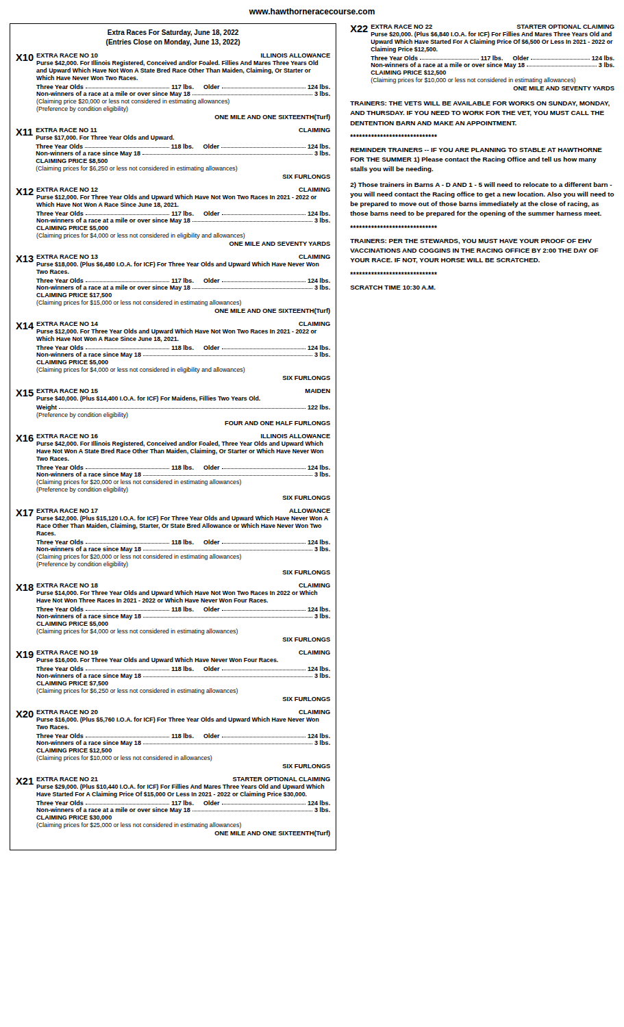www.hawthorneracecourse.com
Extra Races For Saturday, June 18, 2022
(Entries Close on Monday, June 13, 2022)
X10
EXTRA RACE NO 10 ILLINOIS ALLOWANCE
Purse $42,000. For Illinois Registered, Conceived and/or Foaled. Fillies And Mares Three Years Old and Upward Which Have Not Won A State Bred Race Other Than Maiden, Claiming, Or Starter or Which Have Never Won Two Races.
Three Year Olds 117 lbs. Older 124 lbs.
Non-winners of a race at a mile or over since May 18 3 lbs.
(Claiming price $20,000 or less not considered in estimating allowances)
(Preference by condition eligibility)
ONE MILE AND ONE SIXTEENTH(Turf)
X11
EXTRA RACE NO 11 CLAIMING
Purse $17,000. For Three Year Olds and Upward.
Three Year Olds 118 lbs. Older 124 lbs.
Non-winners of a race since May 18 3 lbs.
CLAIMING PRICE $8,500
(Claiming prices for $6,250 or less not considered in estimating allowances)
SIX FURLONGS
X12
EXTRA RACE NO 12 CLAIMING
Purse $12,000. For Three Year Olds and Upward Which Have Not Won Two Races In 2021 - 2022 or Which Have Not Won A Race Since June 18, 2021.
Three Year Olds 117 lbs. Older 124 lbs.
Non-winners of a race at a mile or over since May 18 3 lbs.
CLAIMING PRICE $5,000
(Claiming prices for $4,000 or less not considered in eligibility and allowances)
ONE MILE AND SEVENTY YARDS
X13
EXTRA RACE NO 13 CLAIMING
Purse $18,000. (Plus $6,480 I.O.A. for ICF) For Three Year Olds and Upward Which Have Never Won Two Races.
Three Year Olds 117 lbs. Older 124 lbs.
Non-winners of a race at a mile or over since May 18 3 lbs.
CLAIMING PRICE $17,500
(Claiming prices for $15,000 or less not considered in estimating allowances)
ONE MILE AND ONE SIXTEENTH(Turf)
X14
EXTRA RACE NO 14 CLAIMING
Purse $12,000. For Three Year Olds and Upward Which Have Not Won Two Races In 2021 - 2022 or Which Have Not Won A Race Since June 18, 2021.
Three Year Olds 118 lbs. Older 124 lbs.
Non-winners of a race since May 18 3 lbs.
CLAIMING PRICE $5,000
(Claiming prices for $4,000 or less not considered in eligibility and allowances)
SIX FURLONGS
X15
EXTRA RACE NO 15 MAIDEN
Purse $40,000. (Plus $14,400 I.O.A. for ICF) For Maidens, Fillies Two Years Old.
Weight 122 lbs.
(Preference by condition eligibility)
FOUR AND ONE HALF FURLONGS
X16
EXTRA RACE NO 16 ILLINOIS ALLOWANCE
Purse $42,000. For Illinois Registered, Conceived and/or Foaled, Three Year Olds and Upward Which Have Not Won A State Bred Race Other Than Maiden, Claiming, Or Starter or Which Have Never Won Two Races.
Three Year Olds 118 lbs. Older 124 lbs.
Non-winners of a race since May 18 3 lbs.
(Claiming prices for $20,000 or less not considered in estimating allowances)
(Preference by condition eligibility)
SIX FURLONGS
X17
EXTRA RACE NO 17 ALLOWANCE
Purse $42,000. (Plus $15,120 I.O.A. for ICF) For Three Year Olds and Upward Which Have Never Won A Race Other Than Maiden, Claiming, Starter, Or State Bred Allowance or Which Have Never Won Two Races.
Three Year Olds 118 lbs. Older 124 lbs.
Non-winners of a race since May 18 3 lbs.
(Claiming prices for $20,000 or less not considered in estimating allowances)
(Preference by condition eligibility)
SIX FURLONGS
X18
EXTRA RACE NO 18 CLAIMING
Purse $14,000. For Three Year Olds and Upward Which Have Not Won Two Races In 2022 or Which Have Not Won Three Races In 2021 - 2022 or Which Have Never Won Four Races.
Three Year Olds 118 lbs. Older 124 lbs.
Non-winners of a race since May 18 3 lbs.
CLAIMING PRICE $5,000
(Claiming prices for $4,000 or less not considered in estimating allowances)
SIX FURLONGS
X19
EXTRA RACE NO 19 CLAIMING
Purse $16,000. For Three Year Olds and Upward Which Have Never Won Four Races.
Three Year Olds 118 lbs. Older 124 lbs.
Non-winners of a race since May 18 3 lbs.
CLAIMING PRICE $7,500
(Claiming prices for $6,250 or less not considered in estimating allowances)
SIX FURLONGS
X20
EXTRA RACE NO 20 CLAIMING
Purse $16,000. (Plus $5,760 I.O.A. for ICF) For Three Year Olds and Upward Which Have Never Won Two Races.
Three Year Olds 118 lbs. Older 124 lbs.
Non-winners of a race since May 18 3 lbs.
CLAIMING PRICE $12,500
(Claiming prices for $10,000 or less not considered in allowances)
SIX FURLONGS
X21
EXTRA RACE NO 21 STARTER OPTIONAL CLAIMING
Purse $29,000. (Plus $10,440 I.O.A. for ICF) For Fillies And Mares Three Years Old and Upward Which Have Started For A Claiming Price Of $15,000 Or Less In 2021 - 2022 or Claiming Price $30,000.
Three Year Olds 117 lbs. Older 124 lbs.
Non-winners of a race at a mile or over since May 18 3 lbs.
CLAIMING PRICE $30,000
(Claiming prices for $25,000 or less not considered in estimating allowances)
ONE MILE AND ONE SIXTEENTH(Turf)
X22
EXTRA RACE NO 22 STARTER OPTIONAL CLAIMING
Purse $20,000. (Plus $6,840 I.O.A. for ICF) For Fillies And Mares Three Years Old and Upward Which Have Started For A Claiming Price Of $6,500 Or Less In 2021 - 2022 or Claiming Price $12,500.
Three Year Olds 117 lbs. Older 124 lbs.
Non-winners of a race at a mile or over since May 18 3 lbs.
CLAIMING PRICE $12,500
(Claiming prices for $10,000 or less not considered in estimating allowances)
ONE MILE AND SEVENTY YARDS
TRAINERS: THE VETS WILL BE AVAILABLE FOR WORKS ON SUNDAY, MONDAY, AND THURSDAY. IF YOU NEED TO WORK FOR THE VET, YOU MUST CALL THE DENTENTION BARN AND MAKE AN APPOINTMENT.
*****************************
REMINDER TRAINERS -- IF YOU ARE PLANNING TO STABLE AT HAWTHORNE FOR THE SUMMER 1) Please contact the Racing Office and tell us how many stalls you will be needing.
2) Those trainers in Barns A - D AND 1 - 5 will need to relocate to a different barn - you will need contact the Racing office to get a new location. Also you will need to be prepared to move out of those barns immediately at the close of racing, as those barns need to be prepared for the opening of the summer harness meet.
*****************************
TRAINERS: PER THE STEWARDS, YOU MUST HAVE YOUR PROOF OF EHV VACCINATIONS AND COGGINS IN THE RACING OFFICE BY 2:00 THE DAY OF YOUR RACE. IF NOT, YOUR HORSE WILL BE SCRATCHED.
*****************************
SCRATCH TIME 10:30 A.M.